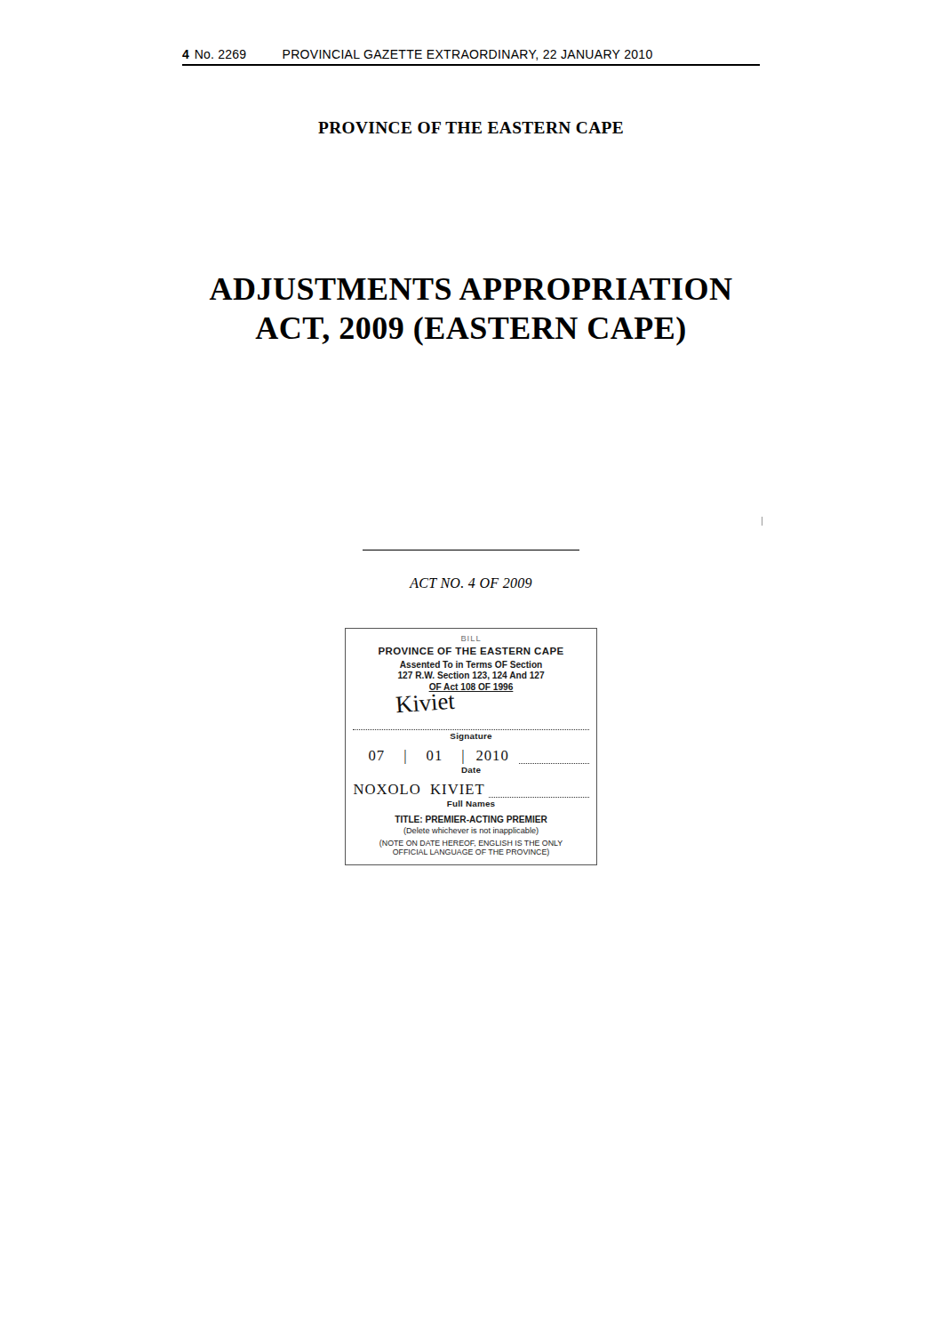4 No. 2269 PROVINCIAL GAZETTE EXTRAORDINARY, 22 JANUARY 2010
PROVINCE OF THE EASTERN CAPE
ADJUSTMENTS APPROPRIATION
ACT, 2009 (EASTERN CAPE)
ACT NO. 4 OF 2009
BILL
PROVINCE OF THE EASTERN CAPE
Assented To in Terms OF Section
127 R.W. Section 123, 124 And 127
OF Act 108 OF 1996
Kiviet
Signature
07 | 01 | 2010
Date
NOXOLO KIVIET
Full Names
TITLE: PREMIER-ACTING PREMIER
(Delete whichever is not inapplicable)
(NOTE ON DATE HEREOF, ENGLISH IS THE ONLY
OFFICIAL LANGUAGE OF THE PROVINCE)